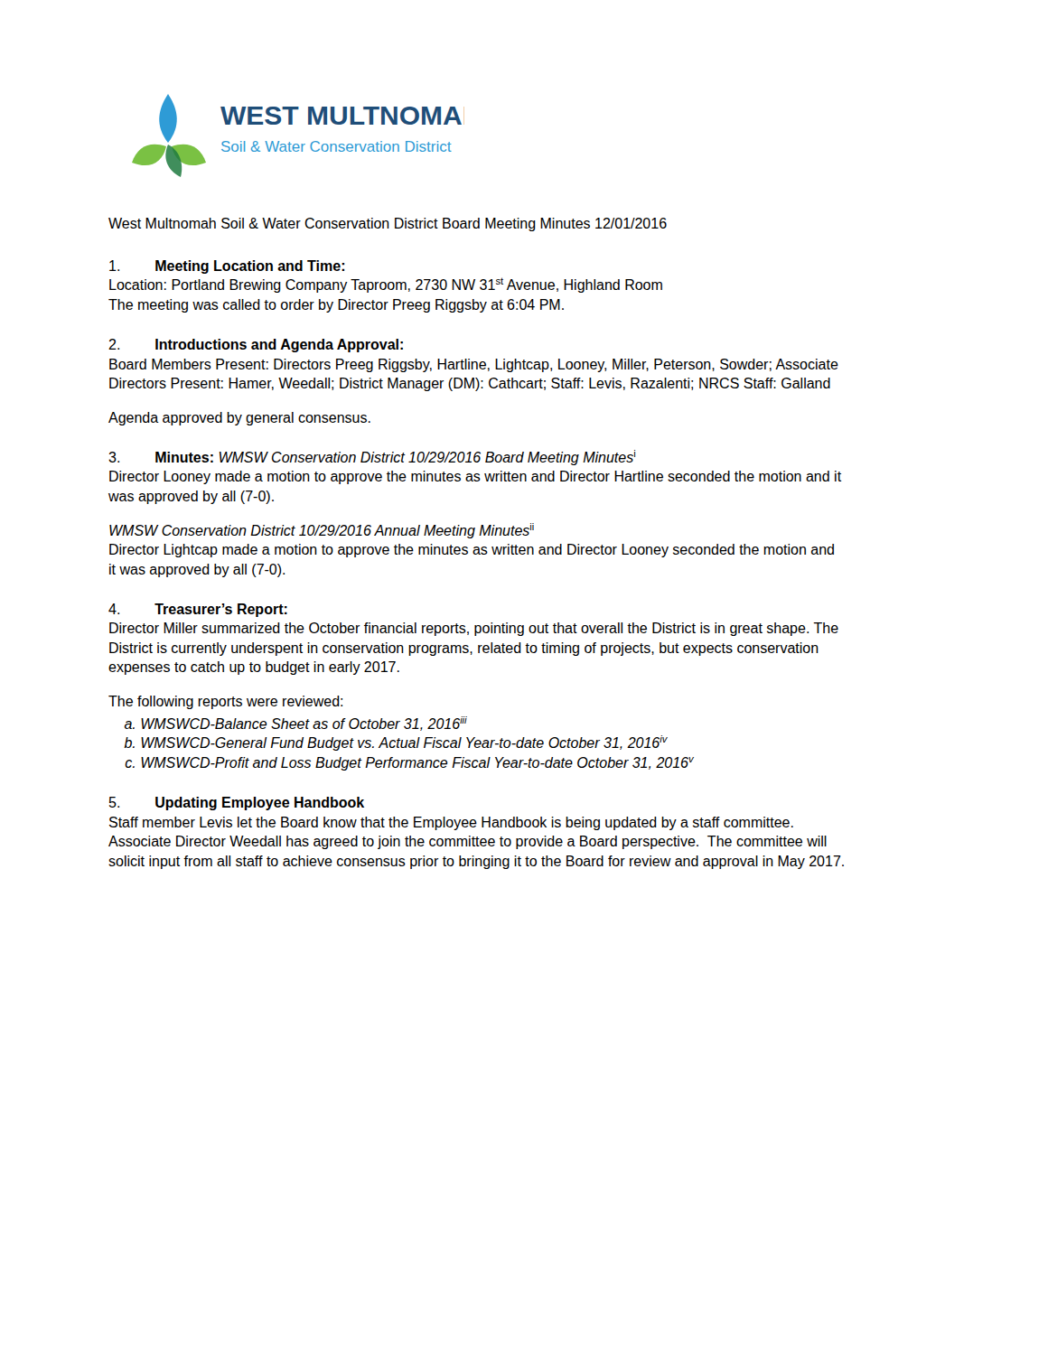WEST MULTNOMAH Soil & Water Conservation District
West Multnomah Soil & Water Conservation District Board Meeting Minutes 12/01/2016
1. Meeting Location and Time:
Location: Portland Brewing Company Taproom, 2730 NW 31st Avenue, Highland Room
The meeting was called to order by Director Preeg Riggsby at 6:04 PM.
2. Introductions and Agenda Approval:
Board Members Present: Directors Preeg Riggsby, Hartline, Lightcap, Looney, Miller, Peterson, Sowder; Associate Directors Present: Hamer, Weedall; District Manager (DM): Cathcart; Staff: Levis, Razalenti; NRCS Staff: Galland
Agenda approved by general consensus.
3. Minutes: WMSW Conservation District 10/29/2016 Board Meeting Minutesi
Director Looney made a motion to approve the minutes as written and Director Hartline seconded the motion and it was approved by all (7-0).
WMSW Conservation District 10/29/2016 Annual Meeting Minutesii
Director Lightcap made a motion to approve the minutes as written and Director Looney seconded the motion and it was approved by all (7-0).
4. Treasurer’s Report:
Director Miller summarized the October financial reports, pointing out that overall the District is in great shape. The District is currently underspent in conservation programs, related to timing of projects, but expects conservation expenses to catch up to budget in early 2017.
The following reports were reviewed:
WMSWCD-Balance Sheet as of October 31, 2016iii
WMSWCD-General Fund Budget vs. Actual Fiscal Year-to-date October 31, 2016iv
WMSWCD-Profit and Loss Budget Performance Fiscal Year-to-date October 31, 2016v
5. Updating Employee Handbook
Staff member Levis let the Board know that the Employee Handbook is being updated by a staff committee. Associate Director Weedall has agreed to join the committee to provide a Board perspective. The committee will solicit input from all staff to achieve consensus prior to bringing it to the Board for review and approval in May 2017.